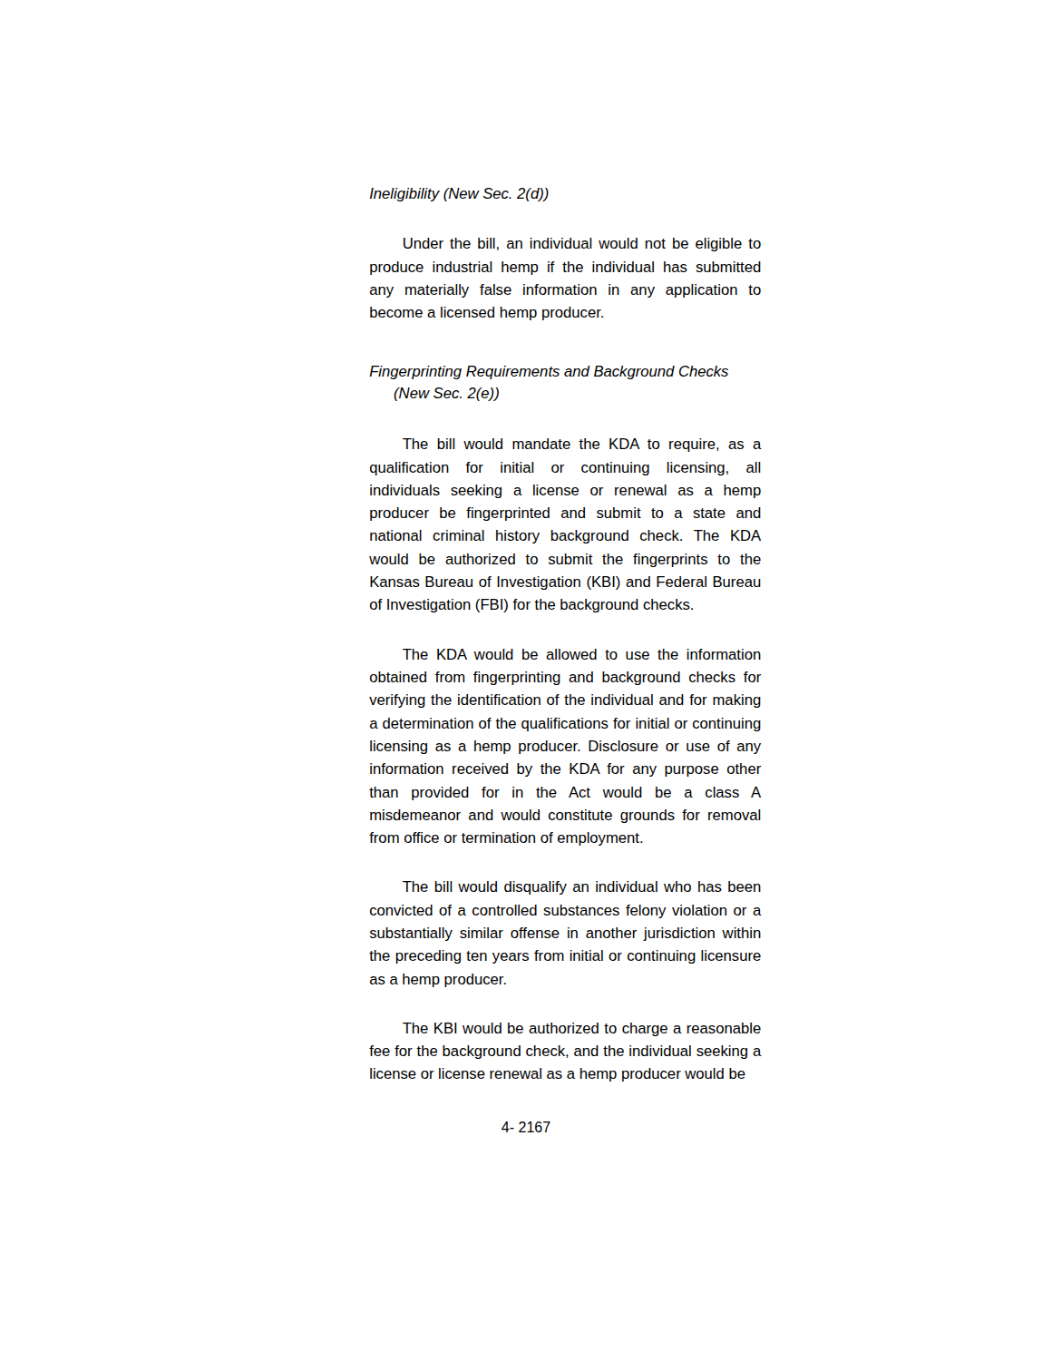Ineligibility (New Sec. 2(d))
Under the bill, an individual would not be eligible to produce industrial hemp if the individual has submitted any materially false information in any application to become a licensed hemp producer.
Fingerprinting Requirements and Background Checks (New Sec. 2(e))
The bill would mandate the KDA to require, as a qualification for initial or continuing licensing, all individuals seeking a license or renewal as a hemp producer be fingerprinted and submit to a state and national criminal history background check. The KDA would be authorized to submit the fingerprints to the Kansas Bureau of Investigation (KBI) and Federal Bureau of Investigation (FBI) for the background checks.
The KDA would be allowed to use the information obtained from fingerprinting and background checks for verifying the identification of the individual and for making a determination of the qualifications for initial or continuing licensing as a hemp producer. Disclosure or use of any information received by the KDA for any purpose other than provided for in the Act would be a class A misdemeanor and would constitute grounds for removal from office or termination of employment.
The bill would disqualify an individual who has been convicted of a controlled substances felony violation or a substantially similar offense in another jurisdiction within the preceding ten years from initial or continuing licensure as a hemp producer.
The KBI would be authorized to charge a reasonable fee for the background check, and the individual seeking a license or license renewal as a hemp producer would be
4- 2167